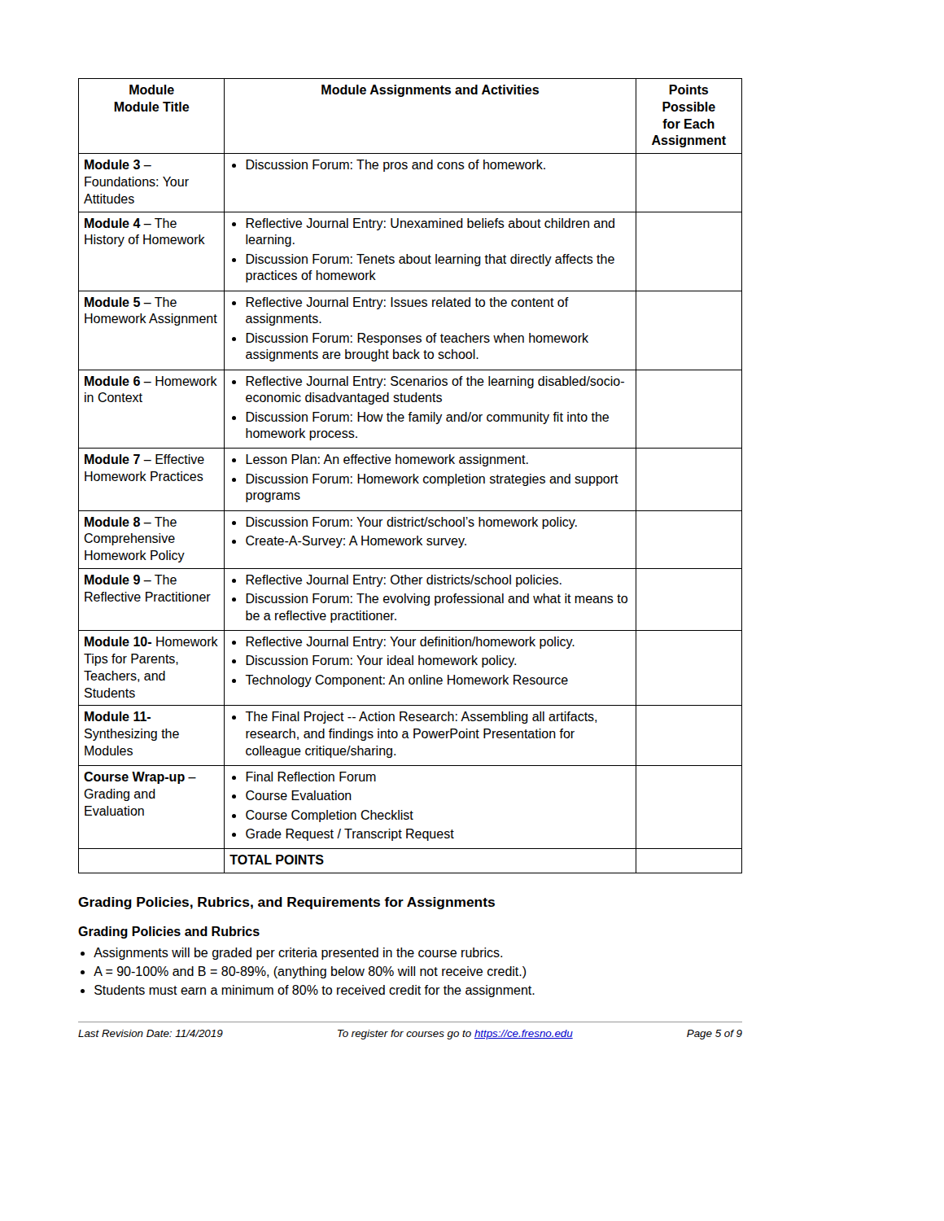| Module Module Title | Module Assignments and Activities | Points Possible for Each Assignment |
| --- | --- | --- |
| Module 3 – Foundations: Your Attitudes | Discussion Forum: The pros and cons of homework. | |
| Module 4 – The History of Homework | Reflective Journal Entry: Unexamined beliefs about children and learning. Discussion Forum: Tenets about learning that directly affects the practices of homework | |
| Module 5 – The Homework Assignment | Reflective Journal Entry: Issues related to the content of assignments. Discussion Forum: Responses of teachers when homework assignments are brought back to school. | |
| Module 6 – Homework in Context | Reflective Journal Entry: Scenarios of the learning disabled/socio-economic disadvantaged students Discussion Forum: How the family and/or community fit into the homework process. | |
| Module 7 – Effective Homework Practices | Lesson Plan: An effective homework assignment. Discussion Forum: Homework completion strategies and support programs | |
| Module 8 – The Comprehensive Homework Policy | Discussion Forum: Your district/school’s homework policy. Create-A-Survey: A Homework survey. | |
| Module 9 – The Reflective Practitioner | Reflective Journal Entry: Other districts/school policies. Discussion Forum: The evolving professional and what it means to be a reflective practitioner. | |
| Module 10- Homework Tips for Parents, Teachers, and Students | Reflective Journal Entry: Your definition/homework policy. Discussion Forum: Your ideal homework policy. Technology Component: An online Homework Resource | |
| Module 11- Synthesizing the Modules | The Final Project -- Action Research: Assembling all artifacts, research, and findings into a PowerPoint Presentation for colleague critique/sharing. | |
| Course Wrap-up – Grading and Evaluation | Final Reflection Forum Course Evaluation Course Completion Checklist Grade Request / Transcript Request | |
| | TOTAL POINTS | |
Grading Policies, Rubrics, and Requirements for Assignments
Grading Policies and Rubrics
Assignments will be graded per criteria presented in the course rubrics.
A = 90-100% and B = 80-89%, (anything below 80% will not receive credit.)
Students must earn a minimum of 80% to received credit for the assignment.
Last Revision Date: 11/4/2019 To register for courses go to https://ce.fresno.edu Page 5 of 9